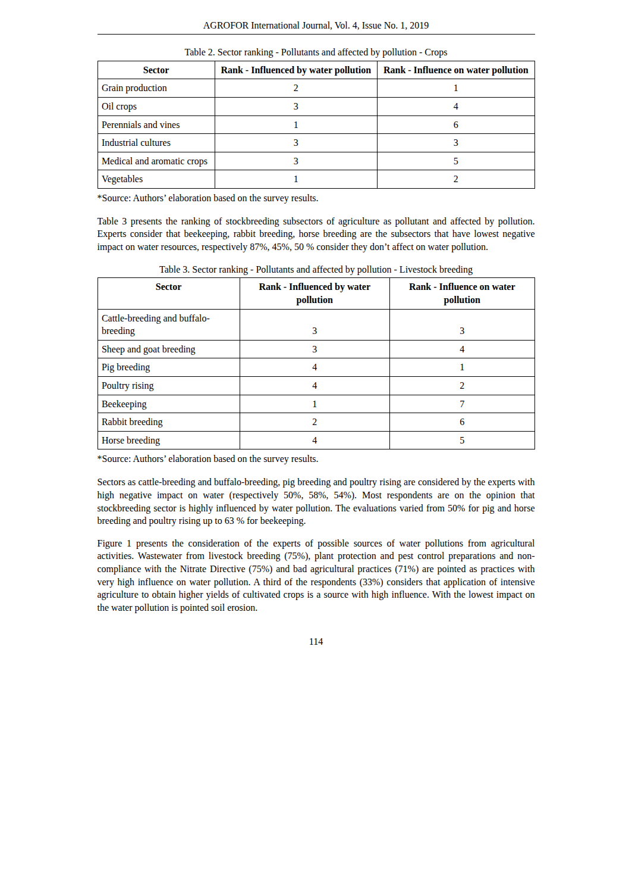AGROFOR International Journal, Vol. 4, Issue No. 1, 2019
Table 2. Sector ranking - Pollutants and affected by pollution - Crops
| Sector | Rank - Influenced by water pollution | Rank - Influence on water pollution |
| --- | --- | --- |
| Grain production | 2 | 1 |
| Oil crops | 3 | 4 |
| Perennials and vines | 1 | 6 |
| Industrial cultures | 3 | 3 |
| Medical and aromatic crops | 3 | 5 |
| Vegetables | 1 | 2 |
*Source: Authors’ elaboration based on the survey results.
Table 3 presents the ranking of stockbreeding subsectors of agriculture as pollutant and affected by pollution. Experts consider that beekeeping, rabbit breeding, horse breeding are the subsectors that have lowest negative impact on water resources, respectively 87%, 45%, 50 % consider they don’t affect on water pollution.
Table 3. Sector ranking - Pollutants and affected by pollution - Livestock breeding
| Sector | Rank - Influenced by water pollution | Rank - Influence on water pollution |
| --- | --- | --- |
| Cattle-breeding and buffalo-breeding | 3 | 3 |
| Sheep and goat breeding | 3 | 4 |
| Pig breeding | 4 | 1 |
| Poultry rising | 4 | 2 |
| Beekeeping | 1 | 7 |
| Rabbit breeding | 2 | 6 |
| Horse breeding | 4 | 5 |
*Source: Authors’ elaboration based on the survey results.
Sectors as cattle-breeding and buffalo-breeding, pig breeding and poultry rising are considered by the experts with high negative impact on water (respectively 50%, 58%, 54%). Most respondents are on the opinion that stockbreeding sector is highly influenced by water pollution. The evaluations varied from 50% for pig and horse breeding and poultry rising up to 63 % for beekeeping.
Figure 1 presents the consideration of the experts of possible sources of water pollutions from agricultural activities. Wastewater from livestock breeding (75%), plant protection and pest control preparations and non-compliance with the Nitrate Directive (75%) and bad agricultural practices (71%) are pointed as practices with very high influence on water pollution. A third of the respondents (33%) considers that application of intensive agriculture to obtain higher yields of cultivated crops is a source with high influence. With the lowest impact on the water pollution is pointed soil erosion.
114